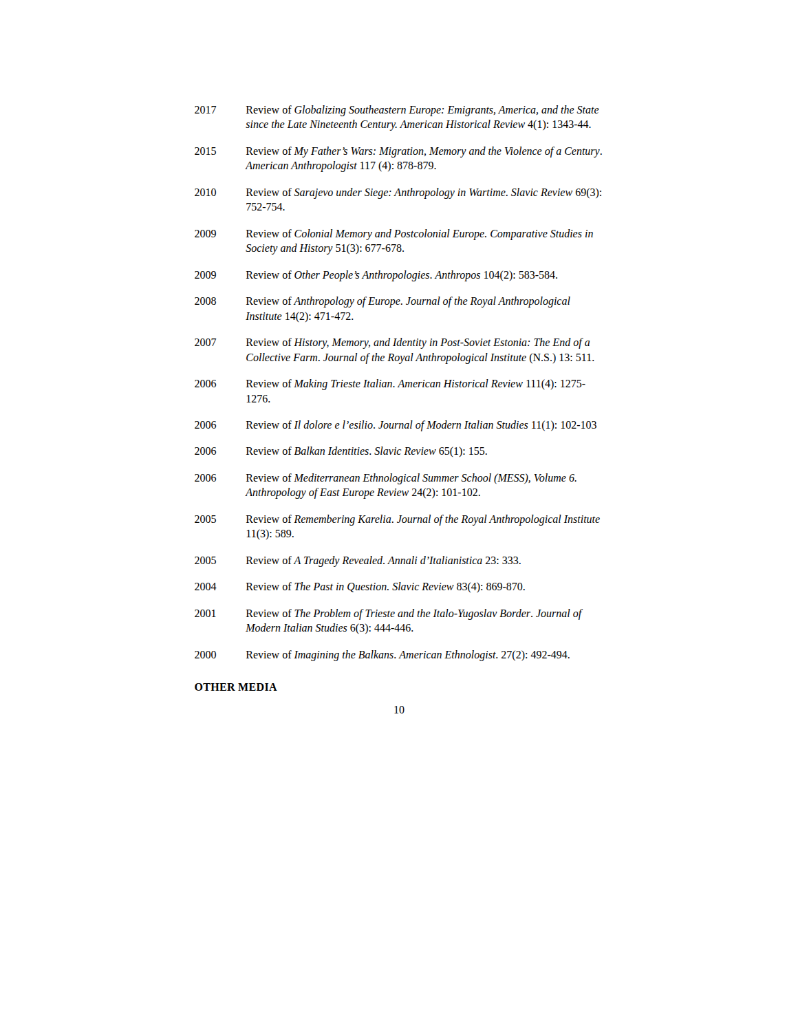2017
Review of Globalizing Southeastern Europe: Emigrants, America, and the State since the Late Nineteenth Century. American Historical Review 4(1): 1343-44.
2015
Review of My Father’s Wars: Migration, Memory and the Violence of a Century. American Anthropologist 117 (4): 878-879.
2010
Review of Sarajevo under Siege: Anthropology in Wartime. Slavic Review 69(3): 752-754.
2009
Review of Colonial Memory and Postcolonial Europe. Comparative Studies in Society and History 51(3): 677-678.
2009
Review of Other People’s Anthropologies. Anthropos 104(2): 583-584.
2008
Review of Anthropology of Europe. Journal of the Royal Anthropological Institute 14(2): 471-472.
2007
Review of History, Memory, and Identity in Post-Soviet Estonia: The End of a Collective Farm. Journal of the Royal Anthropological Institute (N.S.) 13: 511.
2006
Review of Making Trieste Italian. American Historical Review 111(4): 1275-1276.
2006
Review of Il dolore e l’esilio. Journal of Modern Italian Studies 11(1): 102-103
2006
Review of Balkan Identities. Slavic Review 65(1): 155.
2006
Review of Mediterranean Ethnological Summer School (MESS), Volume 6. Anthropology of East Europe Review 24(2): 101-102.
2005
Review of Remembering Karelia. Journal of the Royal Anthropological Institute 11(3): 589.
2005
Review of A Tragedy Revealed. Annali d’Italianistica 23: 333.
2004
Review of The Past in Question. Slavic Review 83(4): 869-870.
2001
Review of The Problem of Trieste and the Italo-Yugoslav Border. Journal of Modern Italian Studies 6(3): 444-446.
2000
Review of Imagining the Balkans. American Ethnologist. 27(2): 492-494.
OTHER MEDIA
10